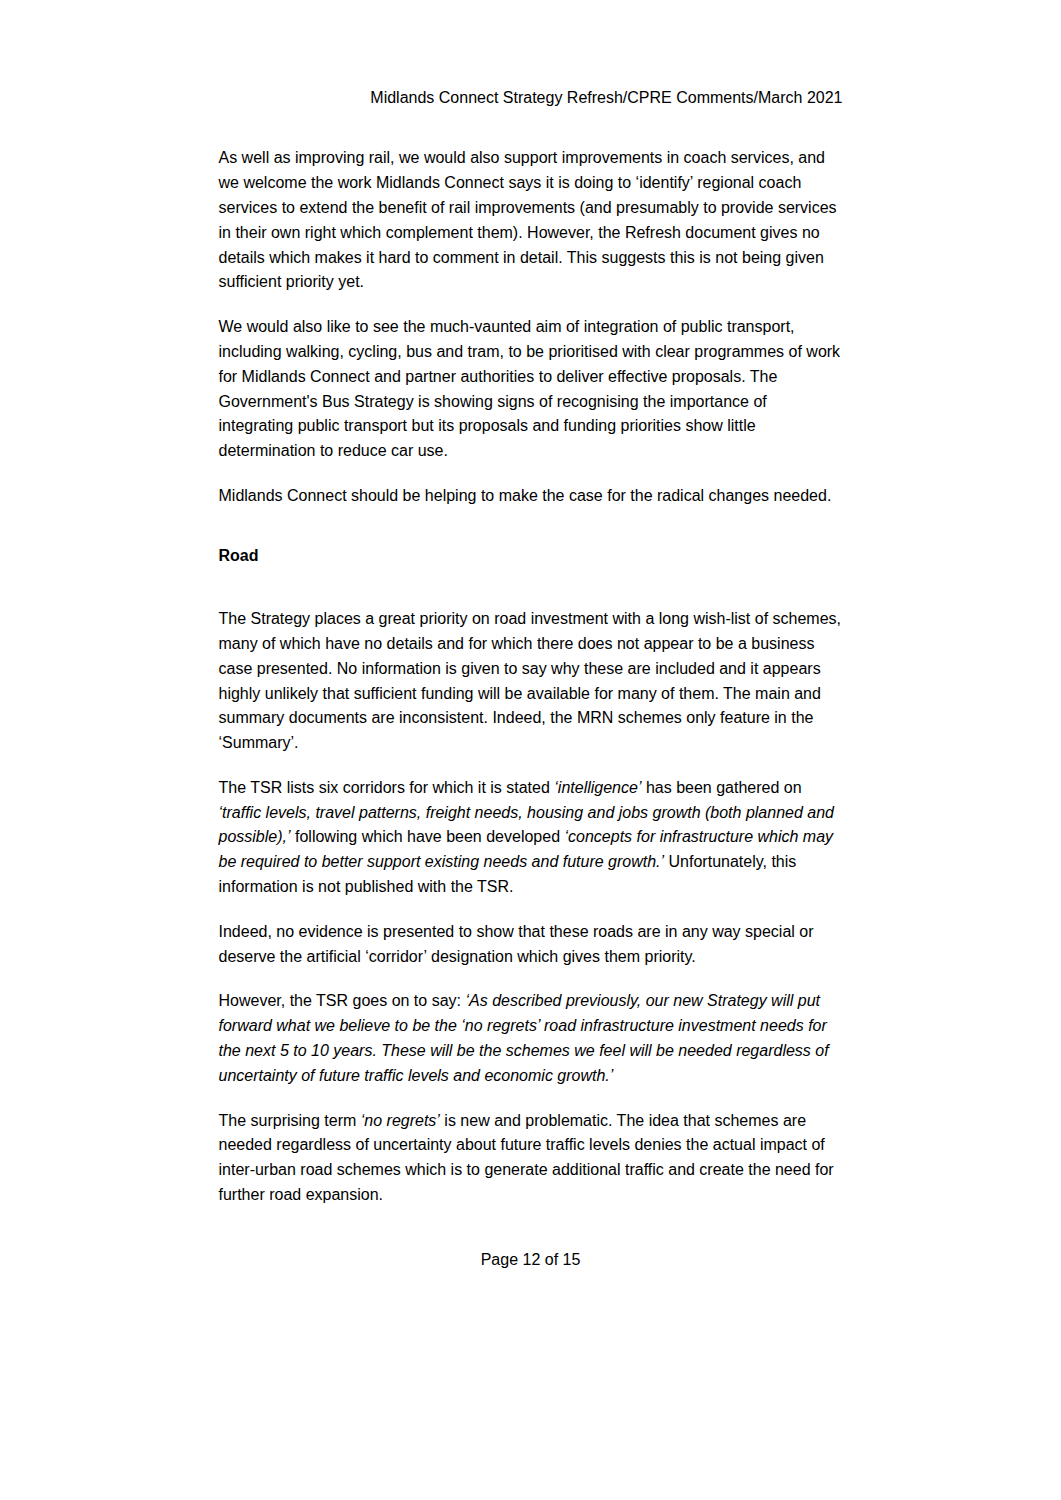Midlands Connect Strategy Refresh/CPRE Comments/March 2021
As well as improving rail, we would also support improvements in coach services, and we welcome the work Midlands Connect says it is doing to ‘identify’ regional coach services to extend the benefit of rail improvements (and presumably to provide services in their own right which complement them). However, the Refresh document gives no details which makes it hard to comment in detail. This suggests this is not being given sufficient priority yet.
We would also like to see the much-vaunted aim of integration of public transport, including walking, cycling, bus and tram, to be prioritised with clear programmes of work for Midlands Connect and partner authorities to deliver effective proposals. The Government's Bus Strategy is showing signs of recognising the importance of integrating public transport but its proposals and funding priorities show little determination to reduce car use.
Midlands Connect should be helping to make the case for the radical changes needed.
Road
The Strategy places a great priority on road investment with a long wish-list of schemes, many of which have no details and for which there does not appear to be a business case presented. No information is given to say why these are included and it appears highly unlikely that sufficient funding will be available for many of them. The main and summary documents are inconsistent. Indeed, the MRN schemes only feature in the ‘Summary’.
The TSR lists six corridors for which it is stated ‘intelligence’ has been gathered on ‘traffic levels, travel patterns, freight needs, housing and jobs growth (both planned and possible),’ following which have been developed ‘concepts for infrastructure which may be required to better support existing needs and future growth.’ Unfortunately, this information is not published with the TSR.
Indeed, no evidence is presented to show that these roads are in any way special or deserve the artificial ‘corridor’ designation which gives them priority.
However, the TSR goes on to say: ‘As described previously, our new Strategy will put forward what we believe to be the ‘no regrets’ road infrastructure investment needs for the next 5 to 10 years. These will be the schemes we feel will be needed regardless of uncertainty of future traffic levels and economic growth.’
The surprising term ‘no regrets’ is new and problematic. The idea that schemes are needed regardless of uncertainty about future traffic levels denies the actual impact of inter-urban road schemes which is to generate additional traffic and create the need for further road expansion.
Page 12 of 15